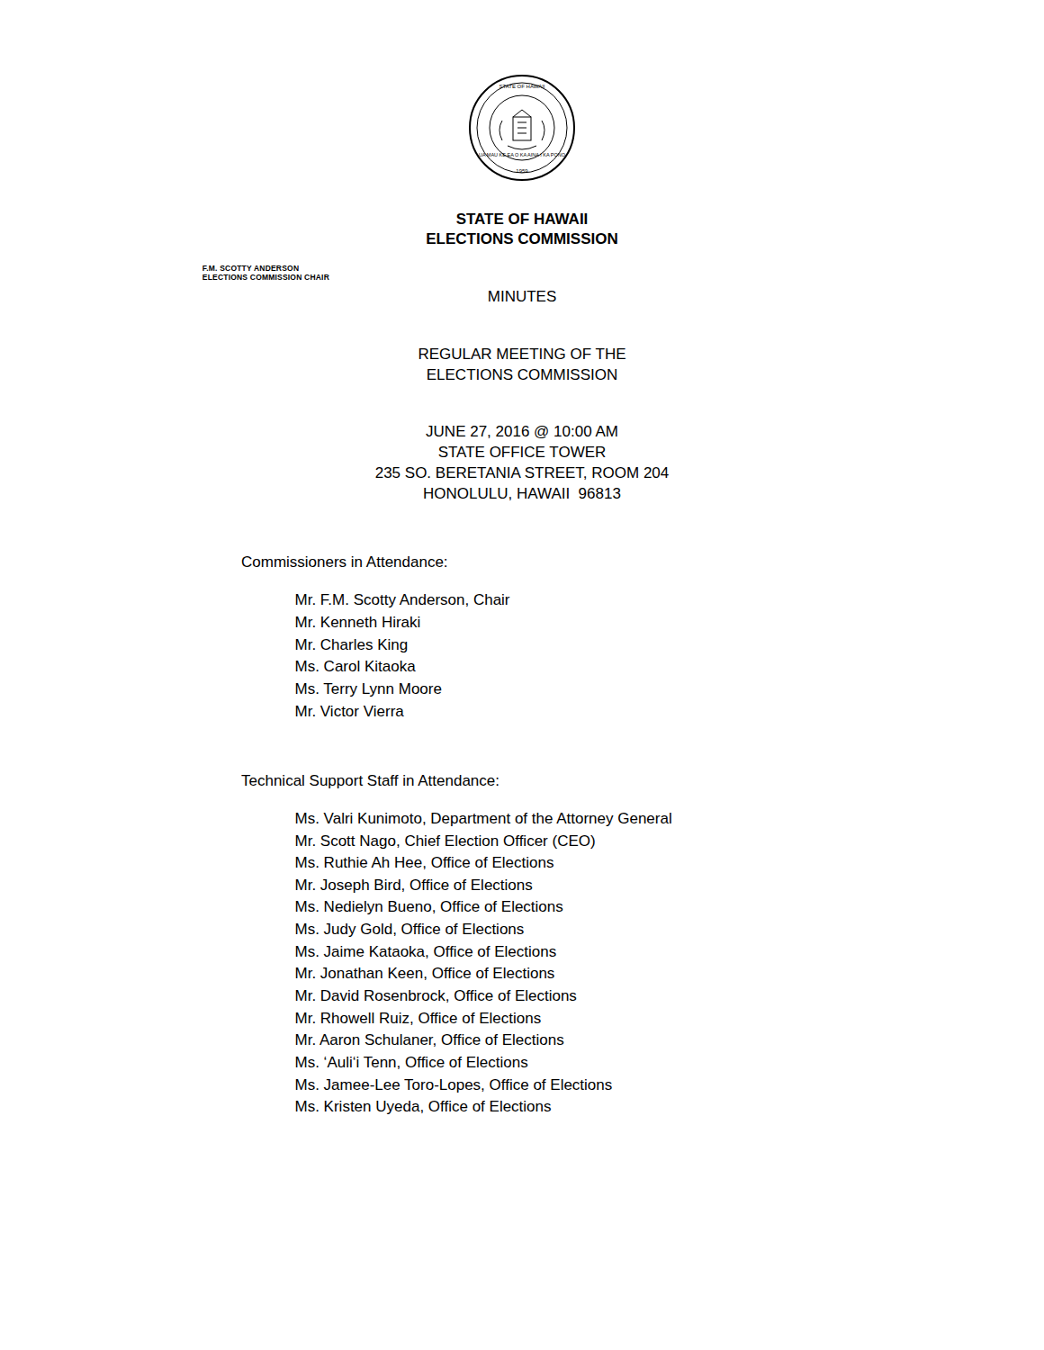STATE OF HAWAII 1959 UA MAU KE EA O KA AINA I KA PONO
STATE OF HAWAII ELECTIONS COMMISSION
F.M. SCOTTY ANDERSON
ELECTIONS COMMISSION CHAIR
MINUTES
REGULAR MEETING OF THE
ELECTIONS COMMISSION
JUNE 27, 2016 @ 10:00 AM
STATE OFFICE TOWER
235 SO. BERETANIA STREET, ROOM 204
HONOLULU, HAWAII 96813
Commissioners in Attendance:
Mr. F.M. Scotty Anderson, Chair
Mr. Kenneth Hiraki
Mr. Charles King
Ms. Carol Kitaoka
Ms. Terry Lynn Moore
Mr. Victor Vierra
Technical Support Staff in Attendance:
Ms. Valri Kunimoto, Department of the Attorney General
Mr. Scott Nago, Chief Election Officer (CEO)
Ms. Ruthie Ah Hee, Office of Elections
Mr. Joseph Bird, Office of Elections
Ms. Nedielyn Bueno, Office of Elections
Ms. Judy Gold, Office of Elections
Ms. Jaime Kataoka, Office of Elections
Mr. Jonathan Keen, Office of Elections
Mr. David Rosenbrock, Office of Elections
Mr. Rhowell Ruiz, Office of Elections
Mr. Aaron Schulaner, Office of Elections
Ms. ‘Auli‘i Tenn, Office of Elections
Ms. Jamee-Lee Toro-Lopes, Office of Elections
Ms. Kristen Uyeda, Office of Elections